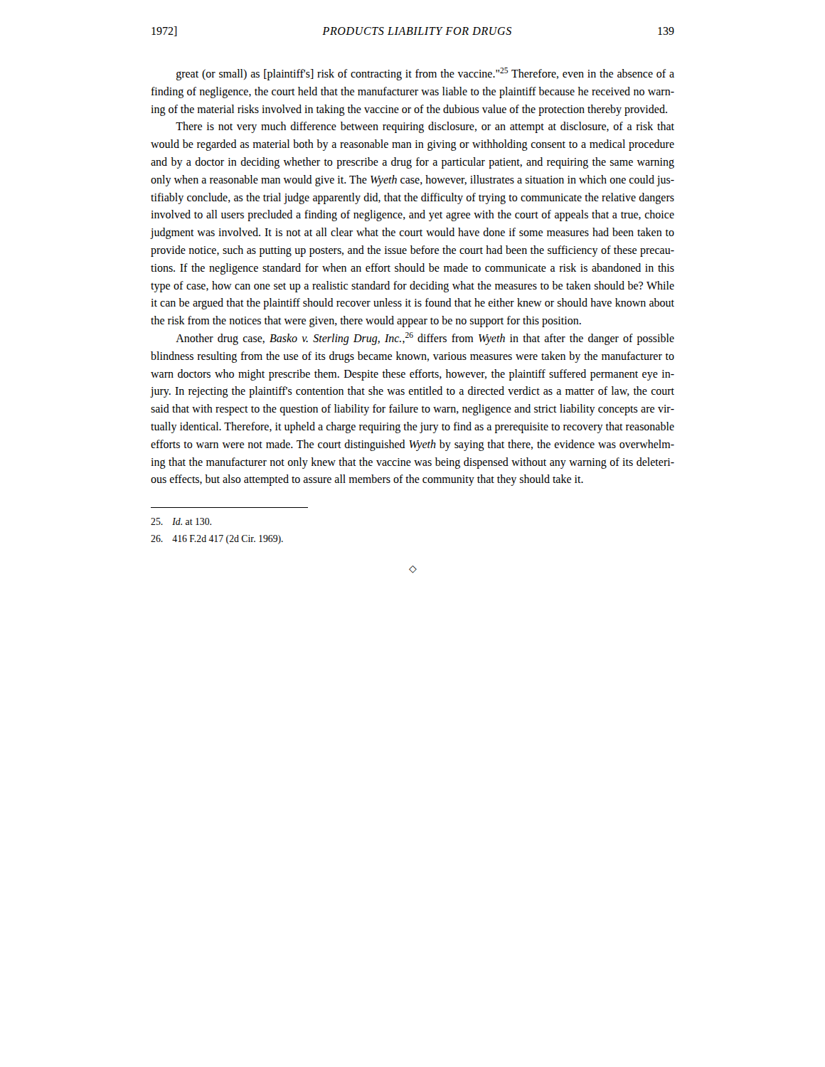1972] Products Liability for Drugs 139
great (or small) as [plaintiff's] risk of contracting it from the vaccine."25 Therefore, even in the absence of a finding of negligence, the court held that the manufacturer was liable to the plaintiff because he received no warning of the material risks involved in taking the vaccine or of the dubious value of the protection thereby provided.
There is not very much difference between requiring disclosure, or an attempt at disclosure, of a risk that would be regarded as material both by a reasonable man in giving or withholding consent to a medical procedure and by a doctor in deciding whether to prescribe a drug for a particular patient, and requiring the same warning only when a reasonable man would give it. The Wyeth case, however, illustrates a situation in which one could justifiably conclude, as the trial judge apparently did, that the difficulty of trying to communicate the relative dangers involved to all users precluded a finding of negligence, and yet agree with the court of appeals that a true, choice judgment was involved. It is not at all clear what the court would have done if some measures had been taken to provide notice, such as putting up posters, and the issue before the court had been the sufficiency of these precautions. If the negligence standard for when an effort should be made to communicate a risk is abandoned in this type of case, how can one set up a realistic standard for deciding what the measures to be taken should be? While it can be argued that the plaintiff should recover unless it is found that he either knew or should have known about the risk from the notices that were given, there would appear to be no support for this position.
Another drug case, Basko v. Sterling Drug, Inc.,26 differs from Wyeth in that after the danger of possible blindness resulting from the use of its drugs became known, various measures were taken by the manufacturer to warn doctors who might prescribe them. Despite these efforts, however, the plaintiff suffered permanent eye injury. In rejecting the plaintiff's contention that she was entitled to a directed verdict as a matter of law, the court said that with respect to the question of liability for failure to warn, negligence and strict liability concepts are virtually identical. Therefore, it upheld a charge requiring the jury to find as a prerequisite to recovery that reasonable efforts to warn were not made. The court distinguished Wyeth by saying that there, the evidence was overwhelming that the manufacturer not only knew that the vaccine was being dispensed without any warning of its deleterious effects, but also attempted to assure all members of the community that they should take it.
25. Id. at 130.
26. 416 F.2d 417 (2d Cir. 1969).
◇